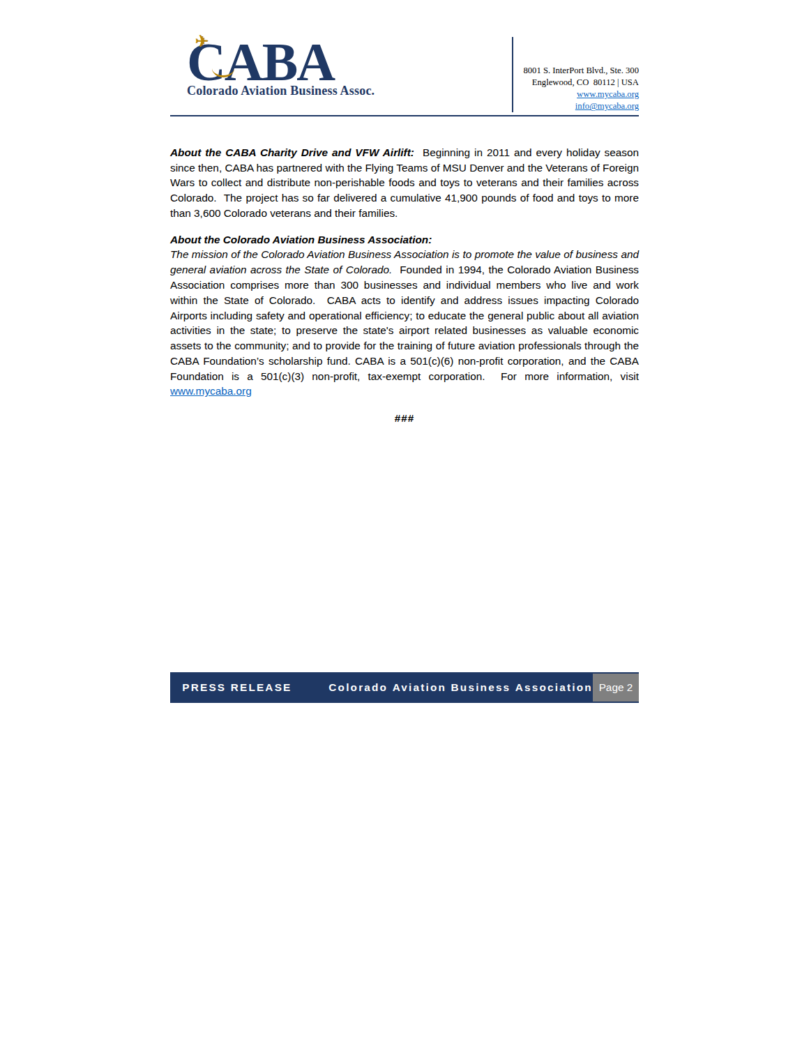C✈ABA
Colorado Aviation Business Assoc.
8001 S. InterPort Blvd., Ste. 300
Englewood, CO 80112 | USA
www.mycaba.org
info@mycaba.org
About the CABA Charity Drive and VFW Airlift: Beginning in 2011 and every holiday season since then, CABA has partnered with the Flying Teams of MSU Denver and the Veterans of Foreign Wars to collect and distribute non-perishable foods and toys to veterans and their families across Colorado. The project has so far delivered a cumulative 41,900 pounds of food and toys to more than 3,600 Colorado veterans and their families.
About the Colorado Aviation Business Association:
The mission of the Colorado Aviation Business Association is to promote the value of business and general aviation across the State of Colorado. Founded in 1994, the Colorado Aviation Business Association comprises more than 300 businesses and individual members who live and work within the State of Colorado. CABA acts to identify and address issues impacting Colorado Airports including safety and operational efficiency; to educate the general public about all aviation activities in the state; to preserve the state's airport related businesses as valuable economic assets to the community; and to provide for the training of future aviation professionals through the CABA Foundation’s scholarship fund. CABA is a 501(c)(6) non-profit corporation, and the CABA Foundation is a 501(c)(3) non-profit, tax-exempt corporation. For more information, visit www.mycaba.org
###
PRESS RELEASE Colorado Aviation Business Association
Page 2